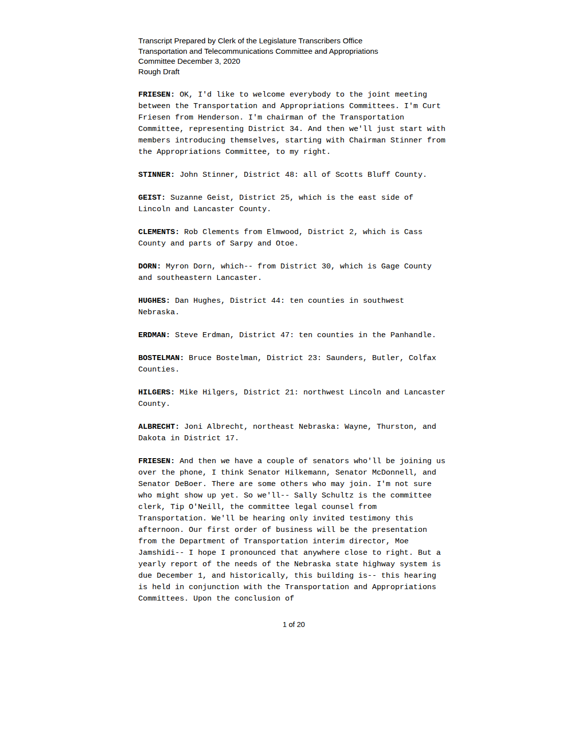Transcript Prepared by Clerk of the Legislature Transcribers Office
Transportation and Telecommunications Committee and Appropriations
Committee December 3, 2020
Rough Draft
FRIESEN: OK, I'd like to welcome everybody to the joint meeting between the Transportation and Appropriations Committees. I'm Curt Friesen from Henderson. I'm chairman of the Transportation Committee, representing District 34. And then we'll just start with members introducing themselves, starting with Chairman Stinner from the Appropriations Committee, to my right.
STINNER: John Stinner, District 48: all of Scotts Bluff County.
GEIST: Suzanne Geist, District 25, which is the east side of Lincoln and Lancaster County.
CLEMENTS: Rob Clements from Elmwood, District 2, which is Cass County and parts of Sarpy and Otoe.
DORN: Myron Dorn, which-- from District 30, which is Gage County and southeastern Lancaster.
HUGHES: Dan Hughes, District 44: ten counties in southwest Nebraska.
ERDMAN: Steve Erdman, District 47: ten counties in the Panhandle.
BOSTELMAN: Bruce Bostelman, District 23: Saunders, Butler, Colfax Counties.
HILGERS: Mike Hilgers, District 21: northwest Lincoln and Lancaster County.
ALBRECHT: Joni Albrecht, northeast Nebraska: Wayne, Thurston, and Dakota in District 17.
FRIESEN: And then we have a couple of senators who'll be joining us over the phone, I think Senator Hilkemann, Senator McDonnell, and Senator DeBoer. There are some others who may join. I'm not sure who might show up yet. So we'll-- Sally Schultz is the committee clerk, Tip O'Neill, the committee legal counsel from Transportation. We'll be hearing only invited testimony this afternoon. Our first order of business will be the presentation from the Department of Transportation interim director, Moe Jamshidi-- I hope I pronounced that anywhere close to right. But a yearly report of the needs of the Nebraska state highway system is due December 1, and historically, this building is-- this hearing is held in conjunction with the Transportation and Appropriations Committees. Upon the conclusion of
1 of 20